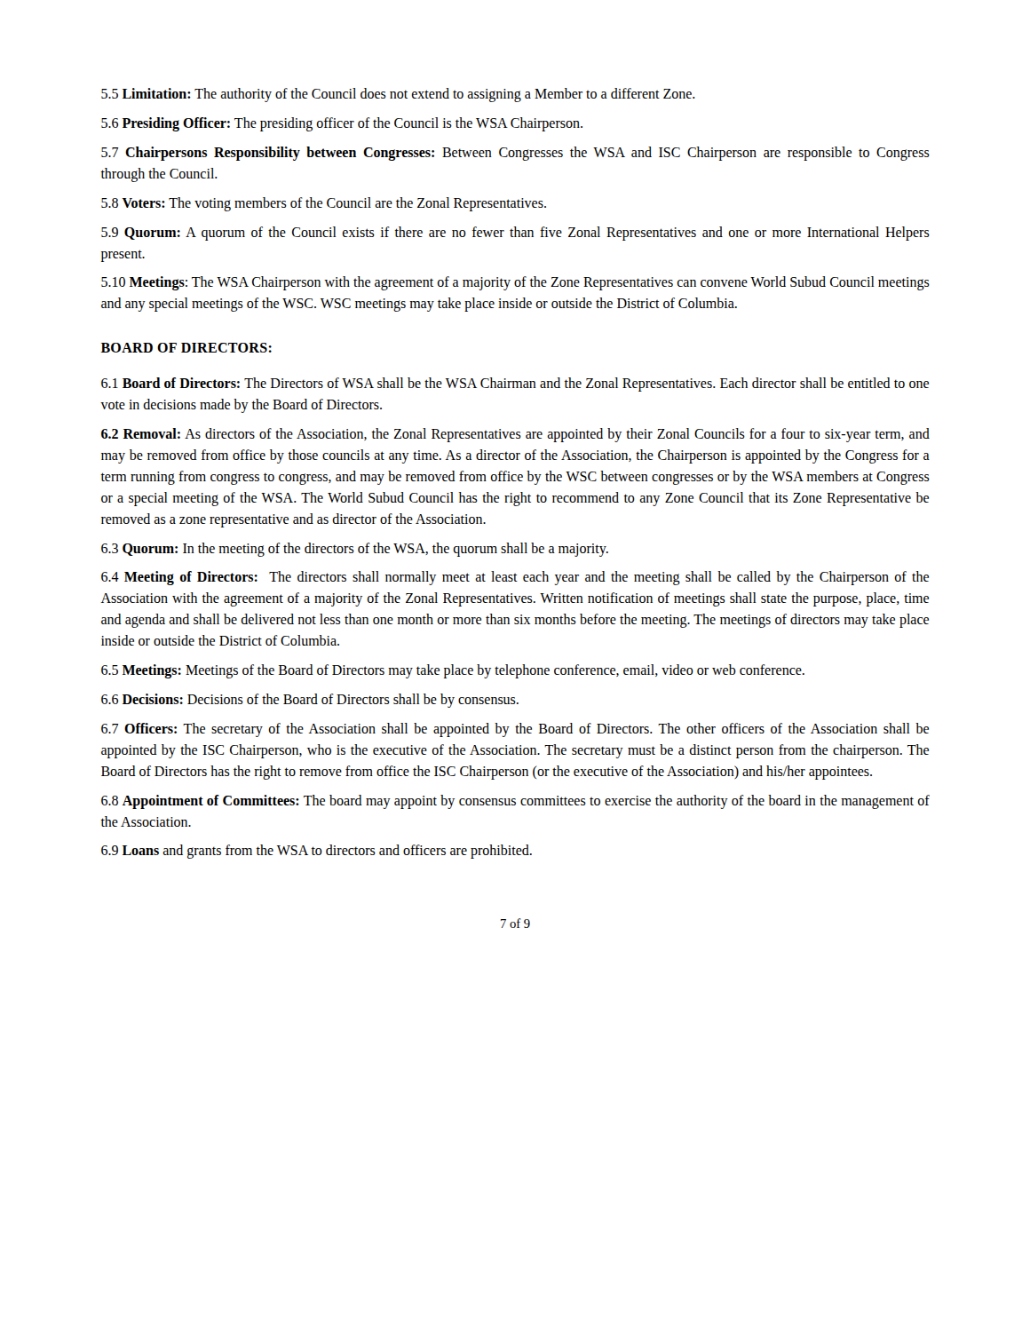5.5 Limitation: The authority of the Council does not extend to assigning a Member to a different Zone.
5.6 Presiding Officer: The presiding officer of the Council is the WSA Chairperson.
5.7 Chairpersons Responsibility between Congresses: Between Congresses the WSA and ISC Chairperson are responsible to Congress through the Council.
5.8 Voters: The voting members of the Council are the Zonal Representatives.
5.9 Quorum: A quorum of the Council exists if there are no fewer than five Zonal Representatives and one or more International Helpers present.
5.10 Meetings: The WSA Chairperson with the agreement of a majority of the Zone Representatives can convene World Subud Council meetings and any special meetings of the WSC. WSC meetings may take place inside or outside the District of Columbia.
BOARD OF DIRECTORS:
6.1 Board of Directors: The Directors of WSA shall be the WSA Chairman and the Zonal Representatives. Each director shall be entitled to one vote in decisions made by the Board of Directors.
6.2 Removal: As directors of the Association, the Zonal Representatives are appointed by their Zonal Councils for a four to six-year term, and may be removed from office by those councils at any time. As a director of the Association, the Chairperson is appointed by the Congress for a term running from congress to congress, and may be removed from office by the WSC between congresses or by the WSA members at Congress or a special meeting of the WSA. The World Subud Council has the right to recommend to any Zone Council that its Zone Representative be removed as a zone representative and as director of the Association.
6.3 Quorum: In the meeting of the directors of the WSA, the quorum shall be a majority.
6.4 Meeting of Directors: The directors shall normally meet at least each year and the meeting shall be called by the Chairperson of the Association with the agreement of a majority of the Zonal Representatives. Written notification of meetings shall state the purpose, place, time and agenda and shall be delivered not less than one month or more than six months before the meeting. The meetings of directors may take place inside or outside the District of Columbia.
6.5 Meetings: Meetings of the Board of Directors may take place by telephone conference, email, video or web conference.
6.6 Decisions: Decisions of the Board of Directors shall be by consensus.
6.7 Officers: The secretary of the Association shall be appointed by the Board of Directors. The other officers of the Association shall be appointed by the ISC Chairperson, who is the executive of the Association. The secretary must be a distinct person from the chairperson. The Board of Directors has the right to remove from office the ISC Chairperson (or the executive of the Association) and his/her appointees.
6.8 Appointment of Committees: The board may appoint by consensus committees to exercise the authority of the board in the management of the Association.
6.9 Loans and grants from the WSA to directors and officers are prohibited.
7 of 9